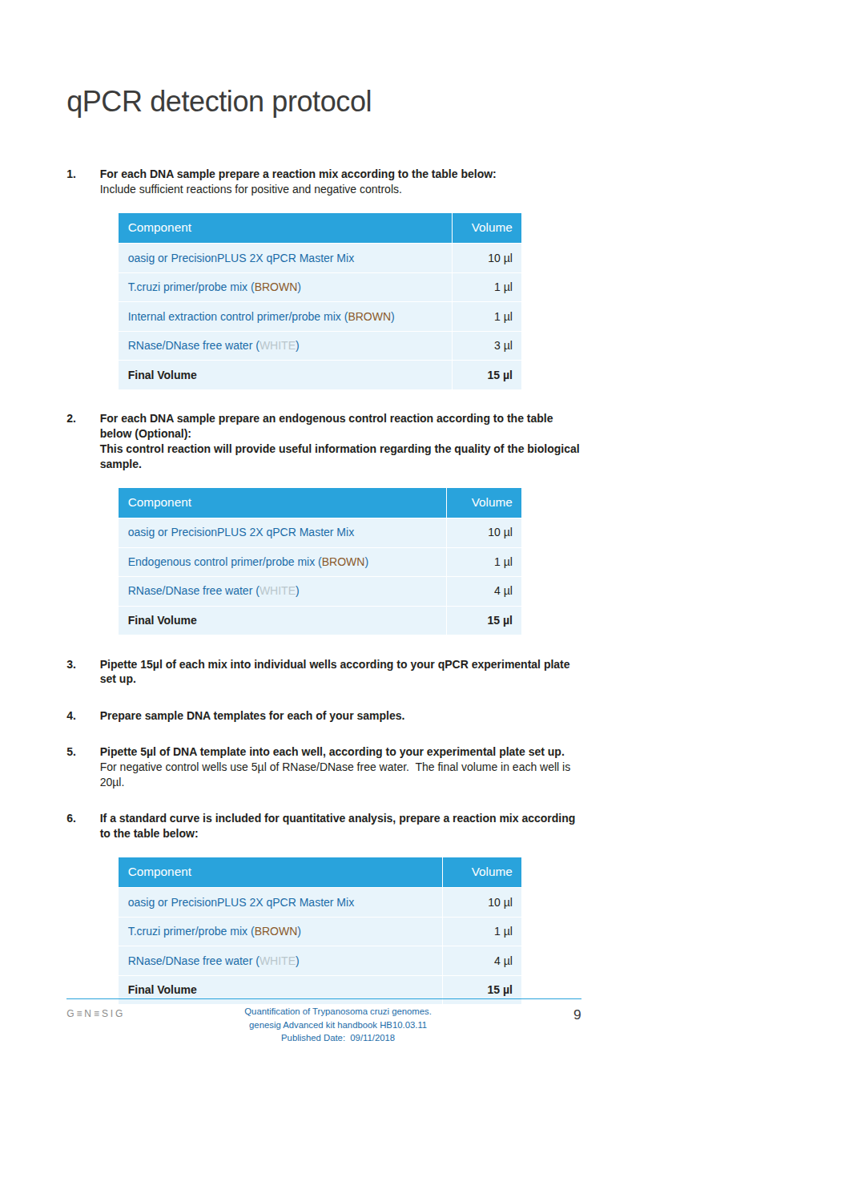qPCR detection protocol
For each DNA sample prepare a reaction mix according to the table below: Include sufficient reactions for positive and negative controls.
| Component | Volume |
| --- | --- |
| oasig or PrecisionPLUS 2X qPCR Master Mix | 10 µl |
| T.cruzi primer/probe mix ( BROWN ) | 1 µl |
| Internal extraction control primer/probe mix ( BROWN ) | 1 µl |
| RNase/DNase free water ( WHITE ) | 3 µl |
| Final Volume | 15 µl |
For each DNA sample prepare an endogenous control reaction according to the table below (Optional): This control reaction will provide useful information regarding the quality of the biological sample.
| Component | Volume |
| --- | --- |
| oasig or PrecisionPLUS 2X qPCR Master Mix | 10 µl |
| Endogenous control primer/probe mix ( BROWN ) | 1 µl |
| RNase/DNase free water ( WHITE ) | 4 µl |
| Final Volume | 15 µl |
Pipette 15µl of each mix into individual wells according to your qPCR experimental plate set up.
Prepare sample DNA templates for each of your samples.
Pipette 5µl of DNA template into each well, according to your experimental plate set up. For negative control wells use 5µl of RNase/DNase free water. The final volume in each well is 20µl.
If a standard curve is included for quantitative analysis, prepare a reaction mix according to the table below:
| Component | Volume |
| --- | --- |
| oasig or PrecisionPLUS 2X qPCR Master Mix | 10 µl |
| T.cruzi primer/probe mix ( BROWN ) | 1 µl |
| RNase/DNase free water ( WHITE ) | 4 µl |
| Final Volume | 15 µl |
G≡N≡SIG
Quantification of Trypanosoma cruzi genomes.
genesig Advanced kit handbook HB10.03.11
Published Date: 09/11/2018
9